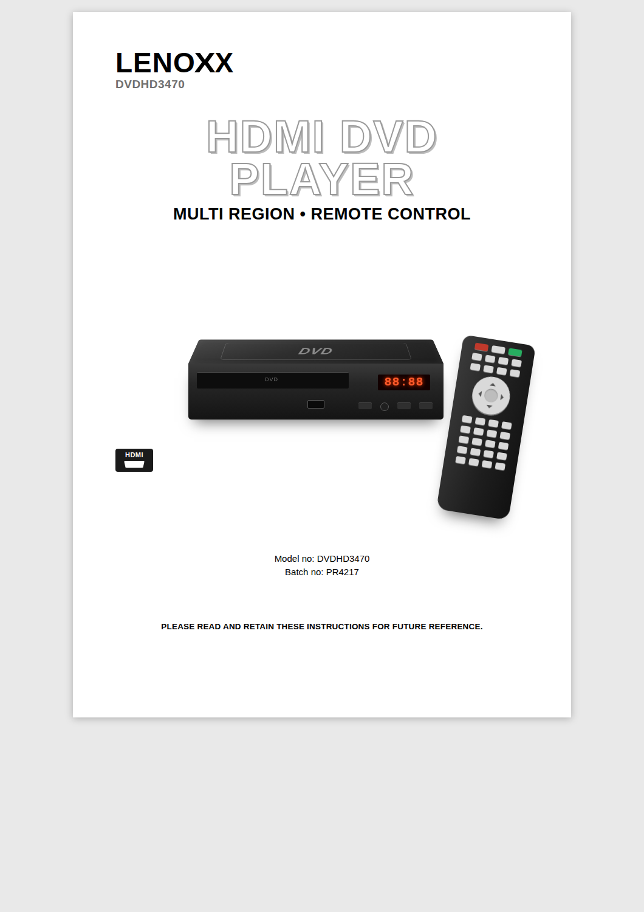LENOXX
DVDHD3470
HDMI DVD PLAYER
MULTI REGION • REMOTE CONTROL
HDMI
DVD
DVD
88:88
Model no: DVDHD3470
Batch no: PR4217
PLEASE READ AND RETAIN THESE INSTRUCTIONS FOR FUTURE REFERENCE.